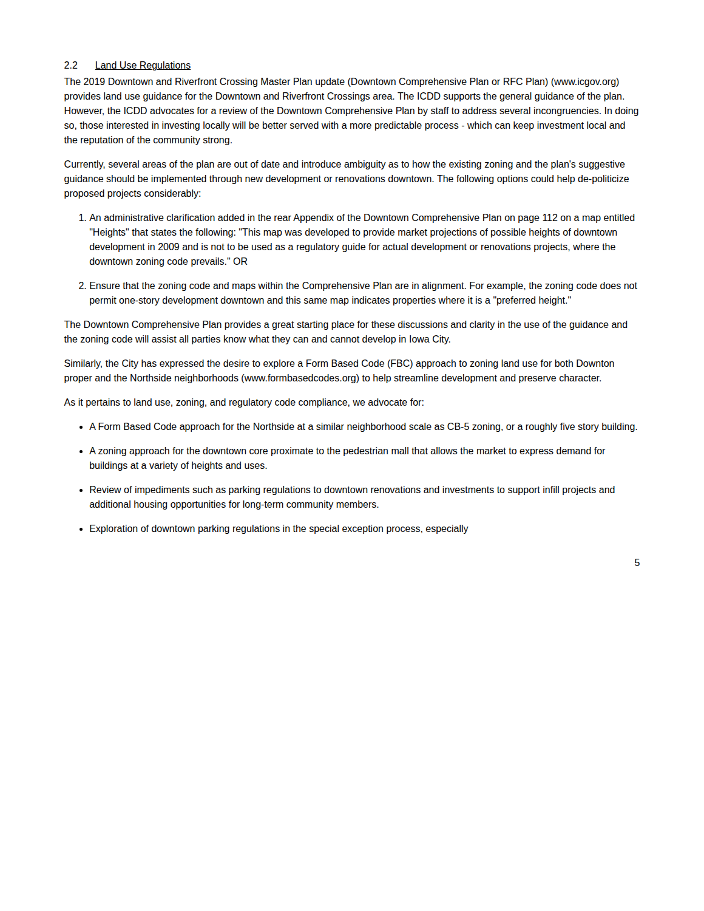2.2 Land Use Regulations
The 2019 Downtown and Riverfront Crossing Master Plan update (Downtown Comprehensive Plan or RFC Plan) (www.icgov.org) provides land use guidance for the Downtown and Riverfront Crossings area. The ICDD supports the general guidance of the plan. However, the ICDD advocates for a review of the Downtown Comprehensive Plan by staff to address several incongruencies. In doing so, those interested in investing locally will be better served with a more predictable process - which can keep investment local and the reputation of the community strong.
Currently, several areas of the plan are out of date and introduce ambiguity as to how the existing zoning and the plan's suggestive guidance should be implemented through new development or renovations downtown. The following options could help de-politicize proposed projects considerably:
An administrative clarification added in the rear Appendix of the Downtown Comprehensive Plan on page 112 on a map entitled "Heights" that states the following: "This map was developed to provide market projections of possible heights of downtown development in 2009 and is not to be used as a regulatory guide for actual development or renovations projects, where the downtown zoning code prevails." OR
Ensure that the zoning code and maps within the Comprehensive Plan are in alignment. For example, the zoning code does not permit one-story development downtown and this same map indicates properties where it is a "preferred height."
The Downtown Comprehensive Plan provides a great starting place for these discussions and clarity in the use of the guidance and the zoning code will assist all parties know what they can and cannot develop in Iowa City.
Similarly, the City has expressed the desire to explore a Form Based Code (FBC) approach to zoning land use for both Downton proper and the Northside neighborhoods (www.formbasedcodes.org) to help streamline development and preserve character.
As it pertains to land use, zoning, and regulatory code compliance, we advocate for:
A Form Based Code approach for the Northside at a similar neighborhood scale as CB-5 zoning, or a roughly five story building.
A zoning approach for the downtown core proximate to the pedestrian mall that allows the market to express demand for buildings at a variety of heights and uses.
Review of impediments such as parking regulations to downtown renovations and investments to support infill projects and additional housing opportunities for long-term community members.
Exploration of downtown parking regulations in the special exception process, especially
5